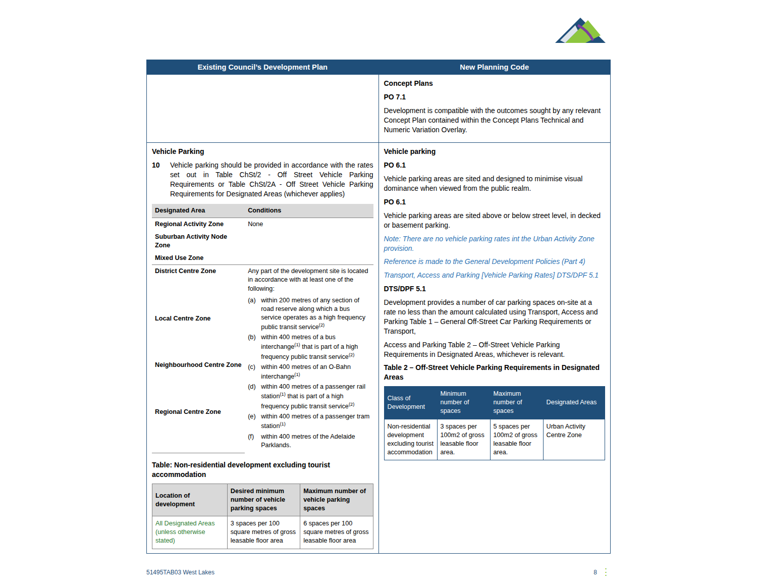| Existing Council’s Development Plan | New Planning Code |
| --- | --- |
| | Concept Plans PO 7.1 Development is compatible with the outcomes sought by any relevant Concept Plan contained within the Concept Plans Technical and Numeric Variation Overlay. |
| Vehicle Parking 10 Vehicle parking should be provided in accordance with the rates set out in Table ChSt/2 - Off Street Vehicle Parking Requirements or Table ChSt/2A - Off Street Vehicle Parking Requirements for Designated Areas (whichever applies) / Designated Area / Conditions / / --- / --- / / Regional Activity Zone / None / / Suburban Activity Node Zone / / / Mixed Use Zone / / / District Centre Zone / Any part of the development site is located in accordance with at least one of the following: (a) within 200 metres of any section of road reserve along which a bus service operates as a high frequency public transit service (2) (b) within 400 metres of a bus interchange (1) that is part of a high frequency public transit service (2) (c) within 400 metres of an O-Bahn interchange (1) (d) within 400 metres of a passenger rail station (1) that is part of a high frequency public transit service (2) (e) within 400 metres of a passenger tram station (1) (f) within 400 metres of the Adelaide Parklands. / / Local Centre Zone / / Neighbourhood Centre Zone / / Regional Centre Zone / Table: Non-residential development excluding tourist accommodation / Location of development / Desired minimum number of vehicle parking spaces / Maximum number of vehicle parking spaces / / --- / --- / --- / / All Designated Areas (unless otherwise stated) / 3 spaces per 100 square metres of gross leasable floor area / 6 spaces per 100 square metres of gross leasable floor area / | Vehicle parking PO 6.1 Vehicle parking areas are sited and designed to minimise visual dominance when viewed from the public realm. PO 6.1 Vehicle parking areas are sited above or below street level, in decked or basement parking. Note: There are no vehicle parking rates int the Urban Activity Zone provision. Reference is made to the General Development Policies (Part 4) Transport, Access and Parking [Vehicle Parking Rates] DTS/DPF 5.1 DTS/DPF 5.1 Development provides a number of car parking spaces on-site at a rate no less than the amount calculated using Transport, Access and Parking Table 1 – General Off-Street Car Parking Requirements or Transport, Access and Parking Table 2 – Off-Street Vehicle Parking Requirements in Designated Areas, whichever is relevant. Table 2 – Off-Street Vehicle Parking Requirements in Designated Areas / Class of Development / Minimum number of spaces / Maximum number of spaces / Designated Areas / / --- / --- / --- / --- / / Non-residential development excluding tourist accommodation / 3 spaces per 100m2 of gross leasable floor area. / 5 spaces per 100m2 of gross leasable floor area. / Urban Activity Centre Zone / |
51495TAB03 West Lakes
8 ⋮